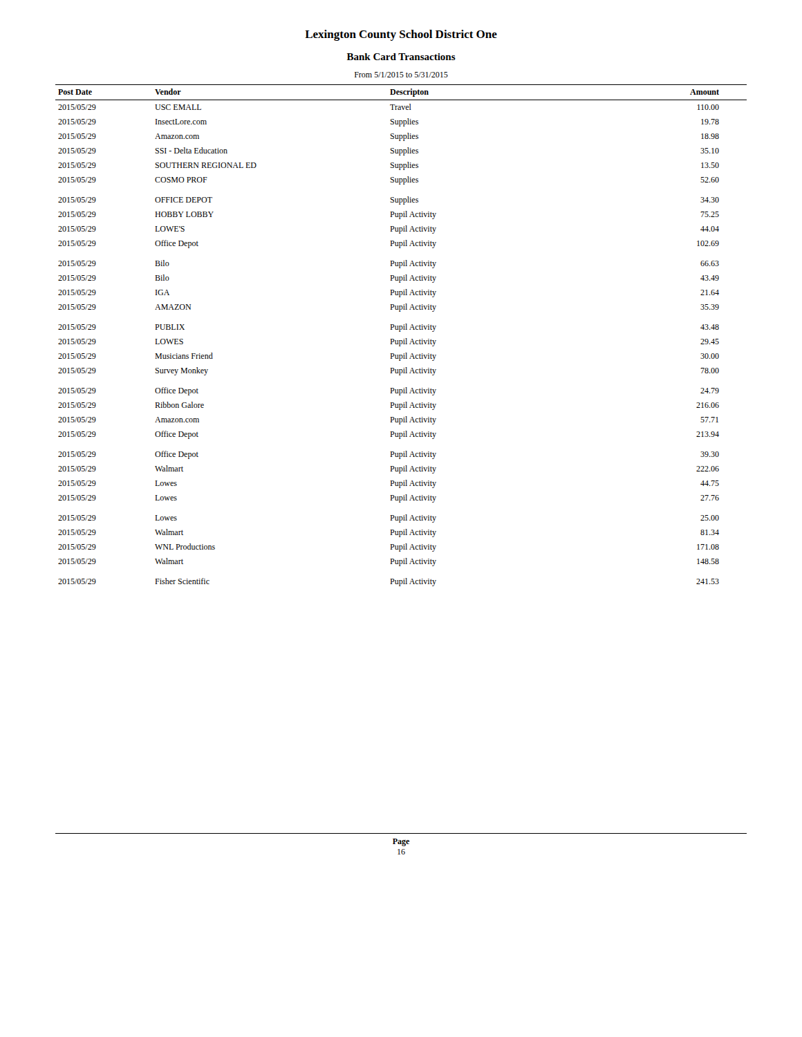Lexington County School District One
Bank Card Transactions
From 5/1/2015 to 5/31/2015
| Post Date | Vendor | Descripton | Amount |
| --- | --- | --- | --- |
| 2015/05/29 | USC EMALL | Travel | 110.00 |
| 2015/05/29 | InsectLore.com | Supplies | 19.78 |
| 2015/05/29 | Amazon.com | Supplies | 18.98 |
| 2015/05/29 | SSI - Delta Education | Supplies | 35.10 |
| 2015/05/29 | SOUTHERN REGIONAL ED | Supplies | 13.50 |
| 2015/05/29 | COSMO PROF | Supplies | 52.60 |
| 2015/05/29 | OFFICE DEPOT | Supplies | 34.30 |
| 2015/05/29 | HOBBY LOBBY | Pupil Activity | 75.25 |
| 2015/05/29 | LOWE'S | Pupil Activity | 44.04 |
| 2015/05/29 | Office Depot | Pupil Activity | 102.69 |
| 2015/05/29 | Bilo | Pupil Activity | 66.63 |
| 2015/05/29 | Bilo | Pupil Activity | 43.49 |
| 2015/05/29 | IGA | Pupil Activity | 21.64 |
| 2015/05/29 | AMAZON | Pupil Activity | 35.39 |
| 2015/05/29 | PUBLIX | Pupil Activity | 43.48 |
| 2015/05/29 | LOWES | Pupil Activity | 29.45 |
| 2015/05/29 | Musicians Friend | Pupil Activity | 30.00 |
| 2015/05/29 | Survey Monkey | Pupil Activity | 78.00 |
| 2015/05/29 | Office Depot | Pupil Activity | 24.79 |
| 2015/05/29 | Ribbon Galore | Pupil Activity | 216.06 |
| 2015/05/29 | Amazon.com | Pupil Activity | 57.71 |
| 2015/05/29 | Office Depot | Pupil Activity | 213.94 |
| 2015/05/29 | Office Depot | Pupil Activity | 39.30 |
| 2015/05/29 | Walmart | Pupil Activity | 222.06 |
| 2015/05/29 | Lowes | Pupil Activity | 44.75 |
| 2015/05/29 | Lowes | Pupil Activity | 27.76 |
| 2015/05/29 | Lowes | Pupil Activity | 25.00 |
| 2015/05/29 | Walmart | Pupil Activity | 81.34 |
| 2015/05/29 | WNL Productions | Pupil Activity | 171.08 |
| 2015/05/29 | Walmart | Pupil Activity | 148.58 |
| 2015/05/29 | Fisher Scientific | Pupil Activity | 241.53 |
Page
16